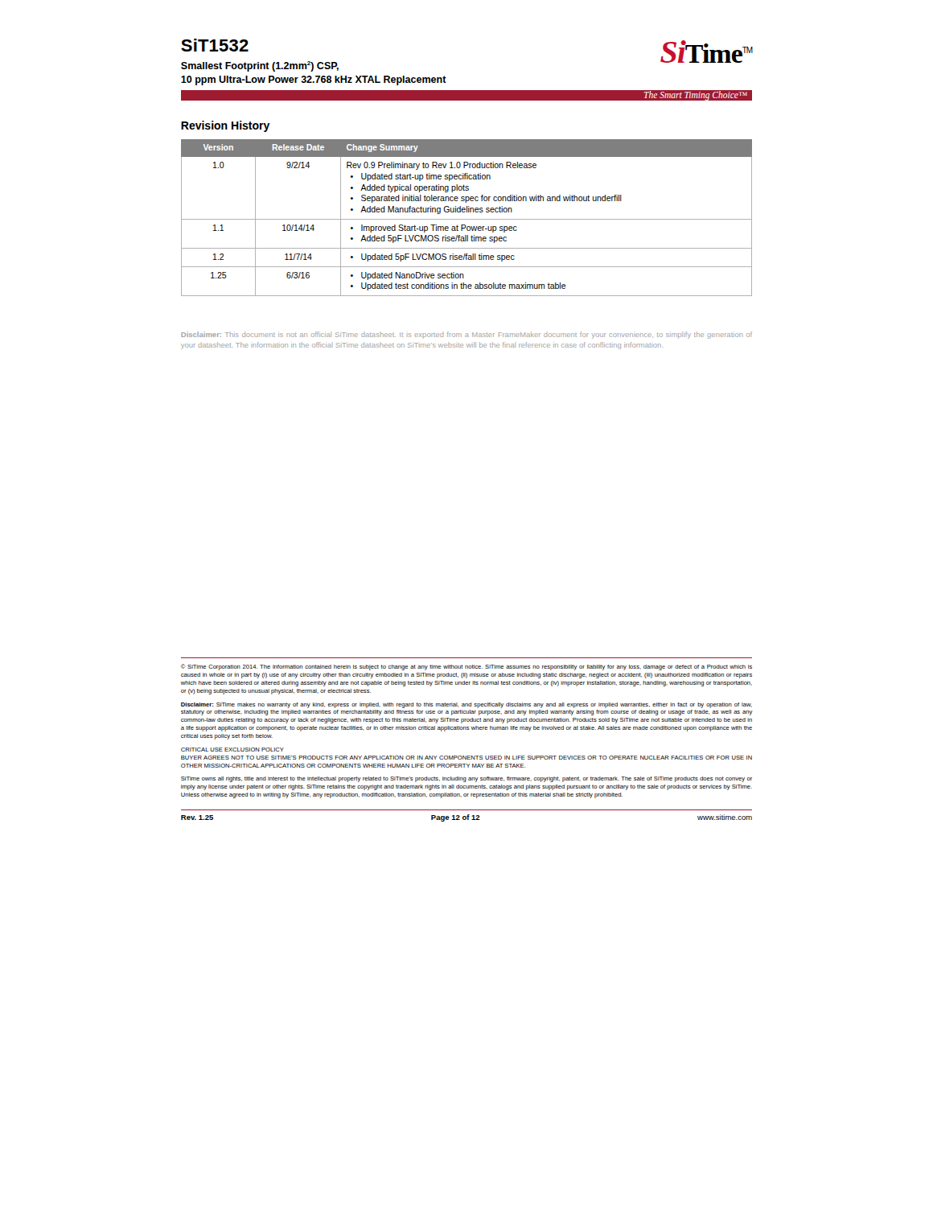SiT1532
Smallest Footprint (1.2mm2) CSP,
10 ppm Ultra-Low Power 32.768 kHz XTAL Replacement
Si Time TM
The Smart Timing Choice™
Revision History
| Version | Release Date | Change Summary |
| --- | --- | --- |
| 1.0 | 9/2/14 | Rev 0.9 Preliminary to Rev 1.0 Production Release Updated start-up time specification Added typical operating plots Separated initial tolerance spec for condition with and without underfill Added Manufacturing Guidelines section |
| 1.1 | 10/14/14 | Improved Start-up Time at Power-up spec Added 5pF LVCMOS rise/fall time spec |
| 1.2 | 11/7/14 | Updated 5pF LVCMOS rise/fall time spec |
| 1.25 | 6/3/16 | Updated NanoDrive section Updated test conditions in the absolute maximum table |
Disclaimer: This document is not an official SiTime datasheet. It is exported from a Master FrameMaker document for your convenience, to simplify the generation of your datasheet. The information in the official SiTime datasheet on SiTime’s website will be the final reference in case of conflicting information.
© SiTime Corporation 2014. The information contained herein is subject to change at any time without notice. SiTime assumes no responsibility or liability for any loss, damage or defect of a Product which is caused in whole or in part by (i) use of any circuitry other than circuitry embodied in a SiTime product, (ii) misuse or abuse including static discharge, neglect or accident, (iii) unauthorized modification or repairs which have been soldered or altered during assembly and are not capable of being tested by SiTime under its normal test conditions, or (iv) improper installation, storage, handling, warehousing or transportation, or (v) being subjected to unusual physical, thermal, or electrical stress.
Disclaimer: SiTime makes no warranty of any kind, express or implied, with regard to this material, and specifically disclaims any and all express or implied warranties, either in fact or by operation of law, statutory or otherwise, including the implied warranties of merchantability and fitness for use or a particular purpose, and any implied warranty arising from course of dealing or usage of trade, as well as any common-law duties relating to accuracy or lack of negligence, with respect to this material, any SiTime product and any product documentation. Products sold by SiTime are not suitable or intended to be used in a life support application or component, to operate nuclear facilities, or in other mission critical applications where human life may be involved or at stake. All sales are made conditioned upon compliance with the critical uses policy set forth below.
CRITICAL USE EXCLUSION POLICY
BUYER AGREES NOT TO USE SITIME'S PRODUCTS FOR ANY APPLICATION OR IN ANY COMPONENTS USED IN LIFE SUPPORT DEVICES OR TO OPERATE NUCLEAR FACILITIES OR FOR USE IN OTHER MISSION-CRITICAL APPLICATIONS OR COMPONENTS WHERE HUMAN LIFE OR PROPERTY MAY BE AT STAKE.
SiTime owns all rights, title and interest to the intellectual property related to SiTime's products, including any software, firmware, copyright, patent, or trademark. The sale of SiTime products does not convey or imply any license under patent or other rights. SiTime retains the copyright and trademark rights in all documents, catalogs and plans supplied pursuant to or ancillary to the sale of products or services by SiTime. Unless otherwise agreed to in writing by SiTime, any reproduction, modification, translation, compilation, or representation of this material shall be strictly prohibited.
Rev. 1.25
Page 12 of 12
www.sitime.com